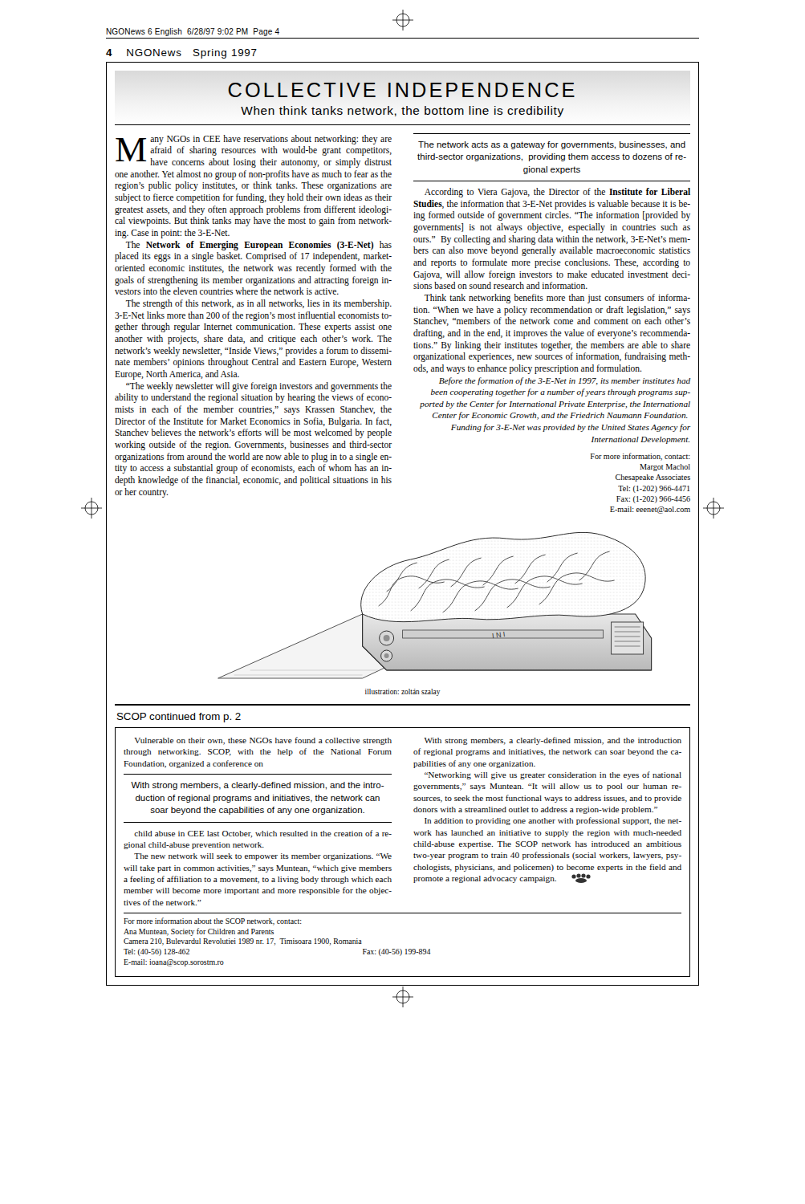NGONews 6 English 6/28/97 9:02 PM Page 4
4 NGONews Spring 1997
COLLECTIVE INDEPENDENCE
When think tanks network, the bottom line is credibility
Many NGOs in CEE have reservations about networking: they are afraid of sharing resources with would-be grant competitors, have concerns about losing their autonomy, or simply distrust one another. Yet almost no group of non-profits have as much to fear as the region’s public policy institutes, or think tanks. These organizations are subject to fierce competition for funding, they hold their own ideas as their greatest assets, and they often approach problems from different ideological viewpoints. But think tanks may have the most to gain from networking. Case in point: the 3-E-Net.
The Network of Emerging European Economies (3-E-Net) has placed its eggs in a single basket. Comprised of 17 independent, market-oriented economic institutes, the network was recently formed with the goals of strengthening its member organizations and attracting foreign investors into the eleven countries where the network is active.
The strength of this network, as in all networks, lies in its membership. 3-E-Net links more than 200 of the region’s most influential economists together through regular Internet communication. These experts assist one another with projects, share data, and critique each other’s work. The network’s weekly newsletter, “Inside Views,” provides a forum to disseminate members’ opinions throughout Central and Eastern Europe, Western Europe, North America, and Asia.
“The weekly newsletter will give foreign investors and governments the ability to understand the regional situation by hearing the views of economists in each of the member countries,” says Krassen Stanchev, the Director of the Institute for Market Economics in Sofia, Bulgaria. In fact, Stanchev believes the network’s efforts will be most welcomed by people working outside of the region. Governments, businesses and third-sector organizations from around the world are now able to plug in to a single entity to access a substantial group of economists, each of whom has an in-depth knowledge of the financial, economic, and political situations in his or her country.
The network acts as a gateway for governments, businesses, and third-sector organizations, providing them access to dozens of regional experts
According to Viera Gajova, the Director of the Institute for Liberal Studies, the information that 3-E-Net provides is valuable because it is being formed outside of government circles. “The information [provided by governments] is not always objective, especially in countries such as ours.” By collecting and sharing data within the network, 3-E-Net’s members can also move beyond generally available macroeconomic statistics and reports to formulate more precise conclusions. These, according to Gajova, will allow foreign investors to make educated investment decisions based on sound research and information.
Think tank networking benefits more than just consumers of information. “When we have a policy recommendation or draft legislation,” says Stanchev, “members of the network come and comment on each other’s drafting, and in the end, it improves the value of everyone’s recommendations.” By linking their institutes together, the members are able to share organizational experiences, new sources of information, fundraising methods, and ways to enhance policy prescription and formulation.
Before the formation of the 3-E-Net in 1997, its member institutes had been cooperating together for a number of years through programs supported by the Center for International Private Enterprise, the International Center for Economic Growth, and the Friedrich Naumann Foundation. Funding for 3-E-Net was provided by the United States Agency for International Development.
For more information, contact:
Margot Machol
Chesapeake Associates
Tel: (1-202) 966-4471
Fax: (1-202) 966-4456
E-mail: eeenet@aol.com
Illustration: a convoluted brain-like form emerging from a desktop printer I N I
illustration: zoltán szalay
SCOP continued from p. 2
Vulnerable on their own, these NGOs have found a collective strength through networking. SCOP, with the help of the National Forum Foundation, organized a conference on
With strong members, a clearly-defined mission, and the introduction of regional programs and initiatives, the network can soar beyond the capabilities of any one organization.
child abuse in CEE last October, which resulted in the creation of a regional child-abuse prevention network.
The new network will seek to empower its member organizations. “We will take part in common activities,” says Muntean, “which give members a feeling of affiliation to a movement, to a living body through which each member will become more important and more responsible for the objectives of the network.”
With strong members, a clearly-defined mission, and the introduction of regional programs and initiatives, the network can soar beyond the capabilities of any one organization.
“Networking will give us greater consideration in the eyes of national governments,” says Muntean. “It will allow us to pool our human resources, to seek the most functional ways to address issues, and to provide donors with a streamlined outlet to address a region-wide problem.”
In addition to providing one another with professional support, the network has launched an initiative to supply the region with much-needed child-abuse expertise. The SCOP network has introduced an ambitious two-year program to train 40 professionals (social workers, lawyers, psychologists, physicians, and policemen) to become experts in the field and promote a regional advocacy campaign.
For more information about the SCOP network, contact: Ana Muntean, Society for Children and Parents Camera 210, Bulevardul Revolutiei 1989 nr. 17, Timisoara 1900, Romania Tel: (40-56) 128-462 Fax: (40-56) 199-894 E-mail: ioana@scop.sorostm.ro